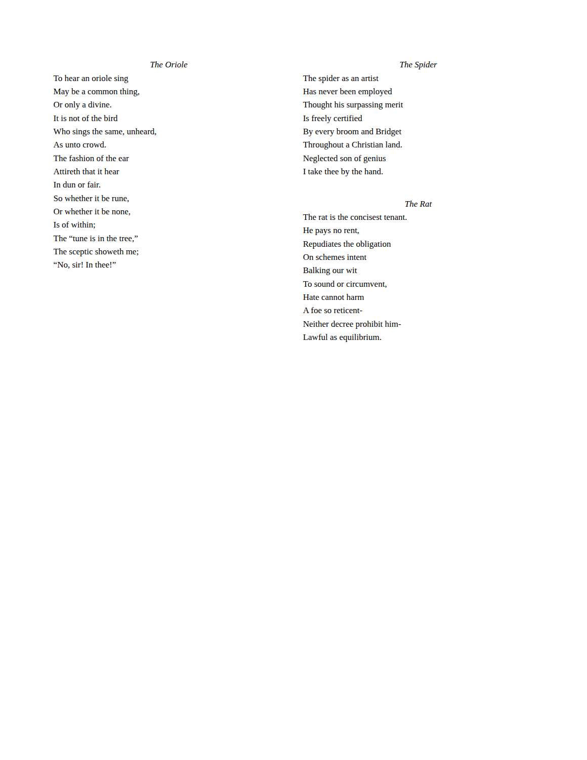The Oriole
To hear an oriole sing
May be a common thing,
Or only a divine.
It is not of the bird
Who sings the same, unheard,
As unto crowd.
The fashion of the ear
Attireth that it hear
In dun or fair.
So whether it be rune,
Or whether it be none,
Is of within;
The “tune is in the tree,”
The sceptic showeth me;
“No, sir! In thee!”
The Spider
The spider as an artist
Has never been employed
Thought his surpassing merit
Is freely certified
By every broom and Bridget
Throughout a Christian land.
Neglected son of genius
I take thee by the hand.
The Rat
The rat is the concisest tenant.
He pays no rent,
Repudiates the obligation
On schemes intent
Balking our wit
To sound or circumvent,
Hate cannot harm
A foe so reticent-
Neither decree prohibit him-
Lawful as equilibrium.